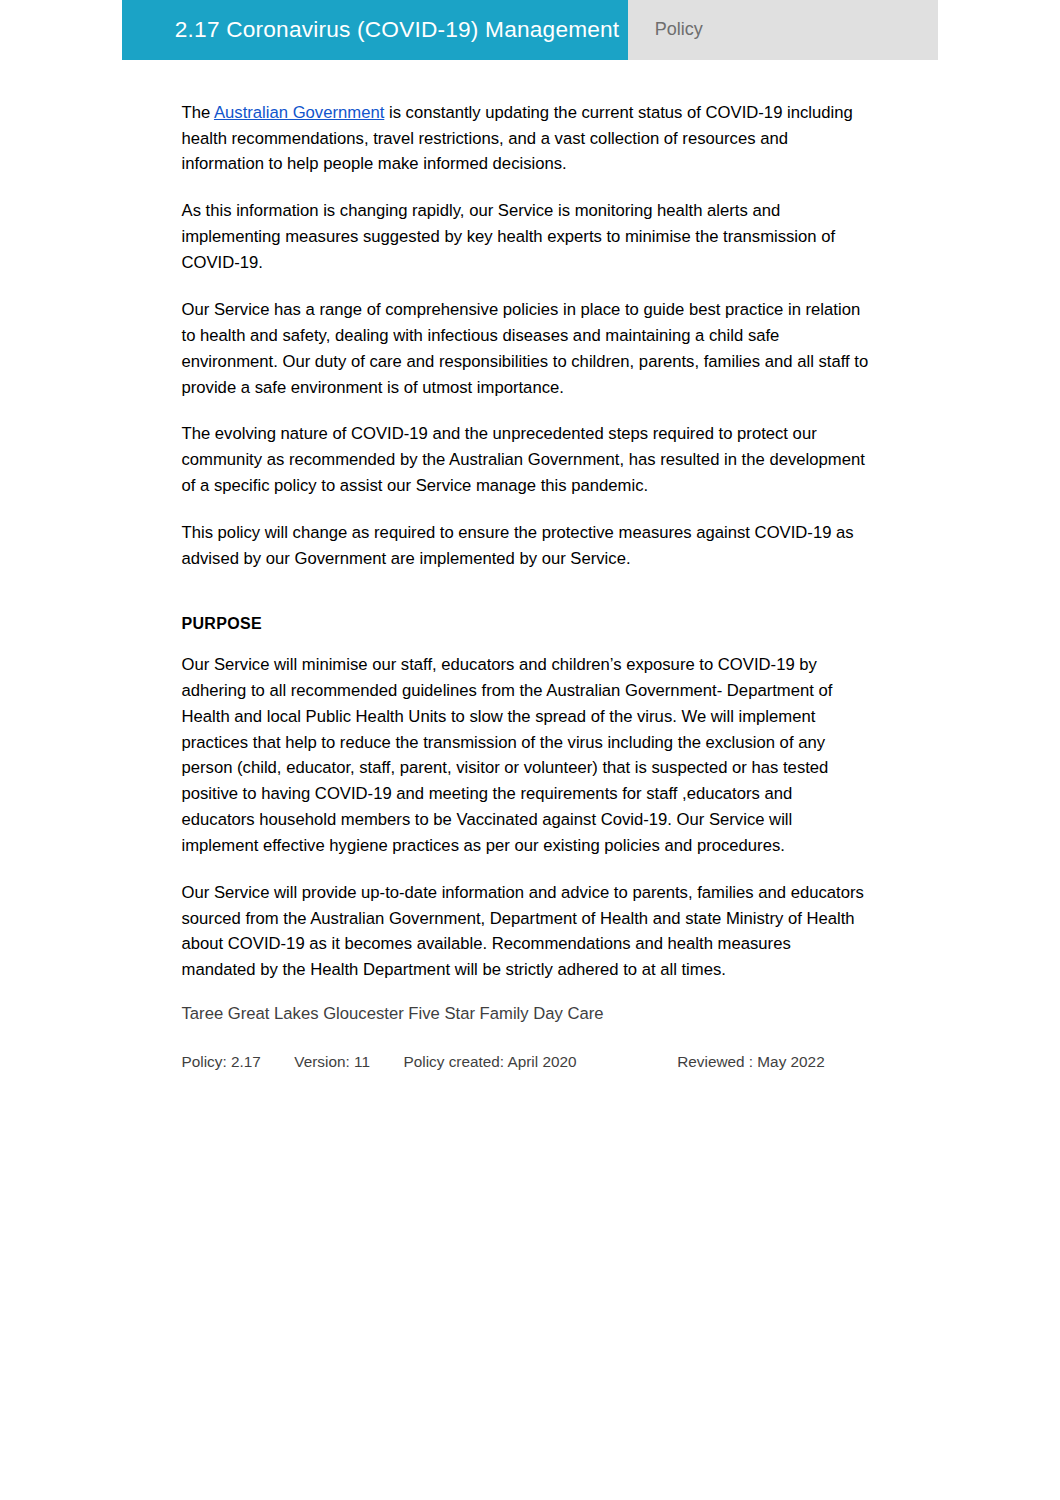2.17 Coronavirus (COVID-19) Management
Policy
The Australian Government is constantly updating the current status of COVID-19 including health recommendations, travel restrictions, and a vast collection of resources and information to help people make informed decisions.
As this information is changing rapidly, our Service is monitoring health alerts and implementing measures suggested by key health experts to minimise the transmission of COVID-19.
Our Service has a range of comprehensive policies in place to guide best practice in relation to health and safety, dealing with infectious diseases and maintaining a child safe environment. Our duty of care and responsibilities to children, parents, families and all staff to provide a safe environment is of utmost importance.
The evolving nature of COVID-19 and the unprecedented steps required to protect our community as recommended by the Australian Government, has resulted in the development of a specific policy to assist our Service manage this pandemic.
This policy will change as required to ensure the protective measures against COVID-19 as advised by our Government are implemented by our Service.
PURPOSE
Our Service will minimise our staff, educators and children’s exposure to COVID-19 by adhering to all recommended guidelines from the Australian Government- Department of Health and local Public Health Units to slow the spread of the virus. We will implement practices that help to reduce the transmission of the virus including the exclusion of any person (child, educator, staff, parent, visitor or volunteer) that is suspected or has tested positive to having COVID-19 and meeting the requirements for staff ,educators and educators household members to be Vaccinated against Covid-19. Our Service will implement effective hygiene practices as per our existing policies and procedures.
Our Service will provide up-to-date information and advice to parents, families and educators sourced from the Australian Government, Department of Health and state Ministry of Health about COVID-19 as it becomes available. Recommendations and health measures mandated by the Health Department will be strictly adhered to at all times.
Taree Great Lakes Gloucester Five Star Family Day Care
Policy: 2.17 Version: 11 Policy created: April 2020 Reviewed : May 2022